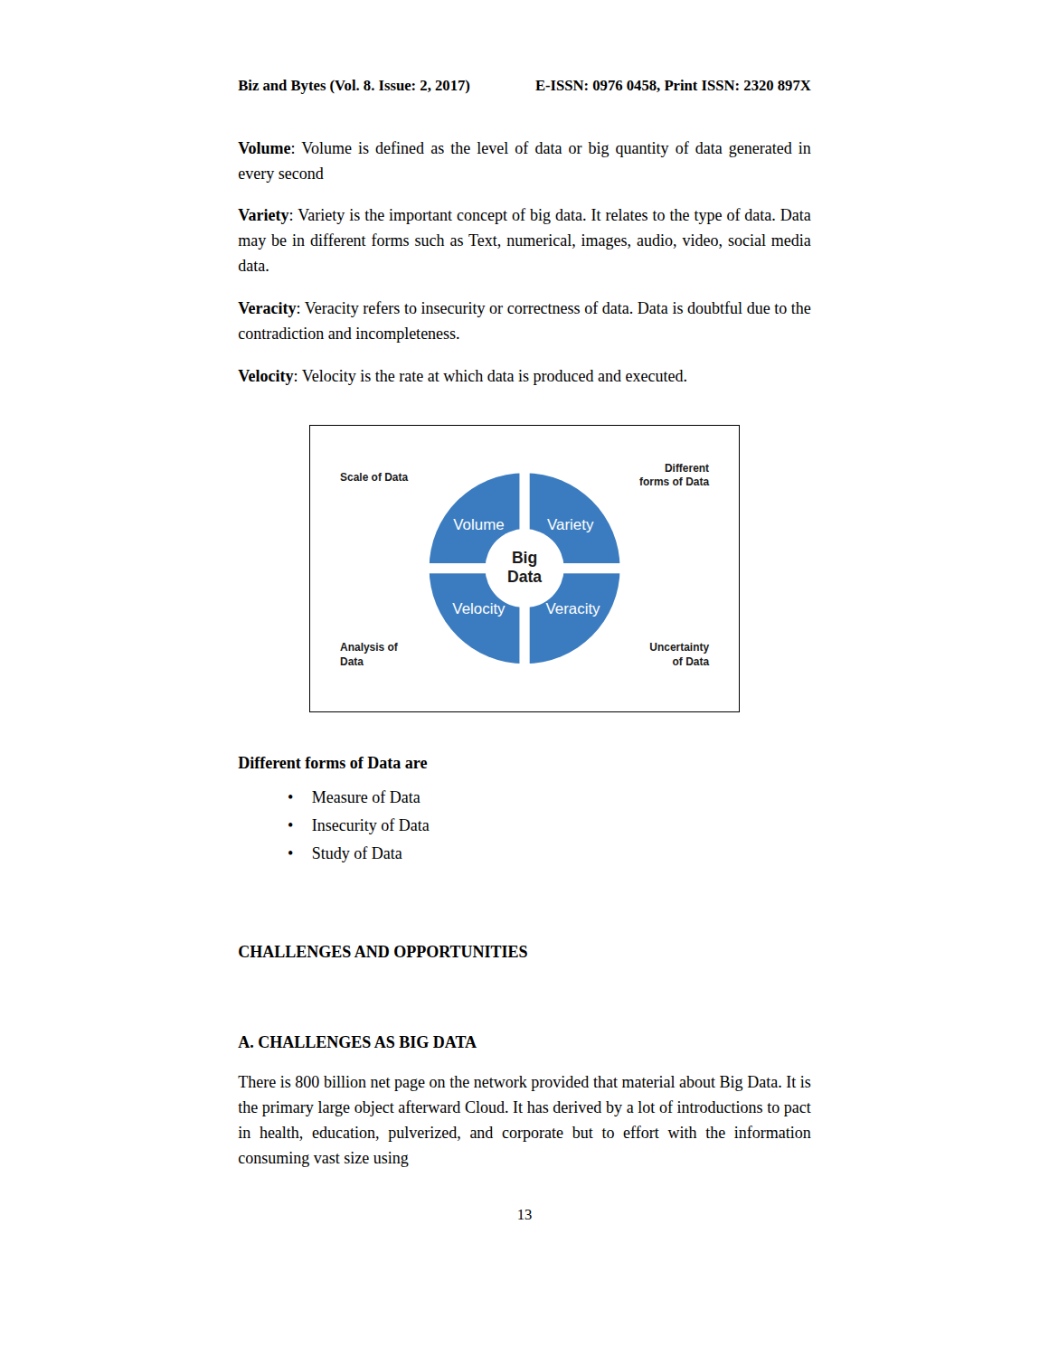Biz and Bytes (Vol. 8. Issue: 2, 2017)
E-ISSN: 0976 0458, Print ISSN: 2320 897X
Volume: Volume is defined as the level of data or big quantity of data generated in every second
Variety: Variety is the important concept of big data. It relates to the type of data. Data may be in different forms such as Text, numerical, images, audio, video, social media data.
Veracity: Veracity refers to insecurity or correctness of data. Data is doubtful due to the contradiction and incompleteness.
Velocity: Velocity is the rate at which data is produced and executed.
Big Data Volume Variety Velocity Veracity Scale of Data Different forms of Data Analysis of Data Uncertainty of Data
Different forms of Data are
Measure of Data
Insecurity of Data
Study of Data
CHALLENGES AND OPPORTUNITIES
A. CHALLENGES AS BIG DATA
There is 800 billion net page on the network provided that material about Big Data. It is the primary large object afterward Cloud. It has derived by a lot of introductions to pact in health, education, pulverized, and corporate but to effort with the information consuming vast size using
13